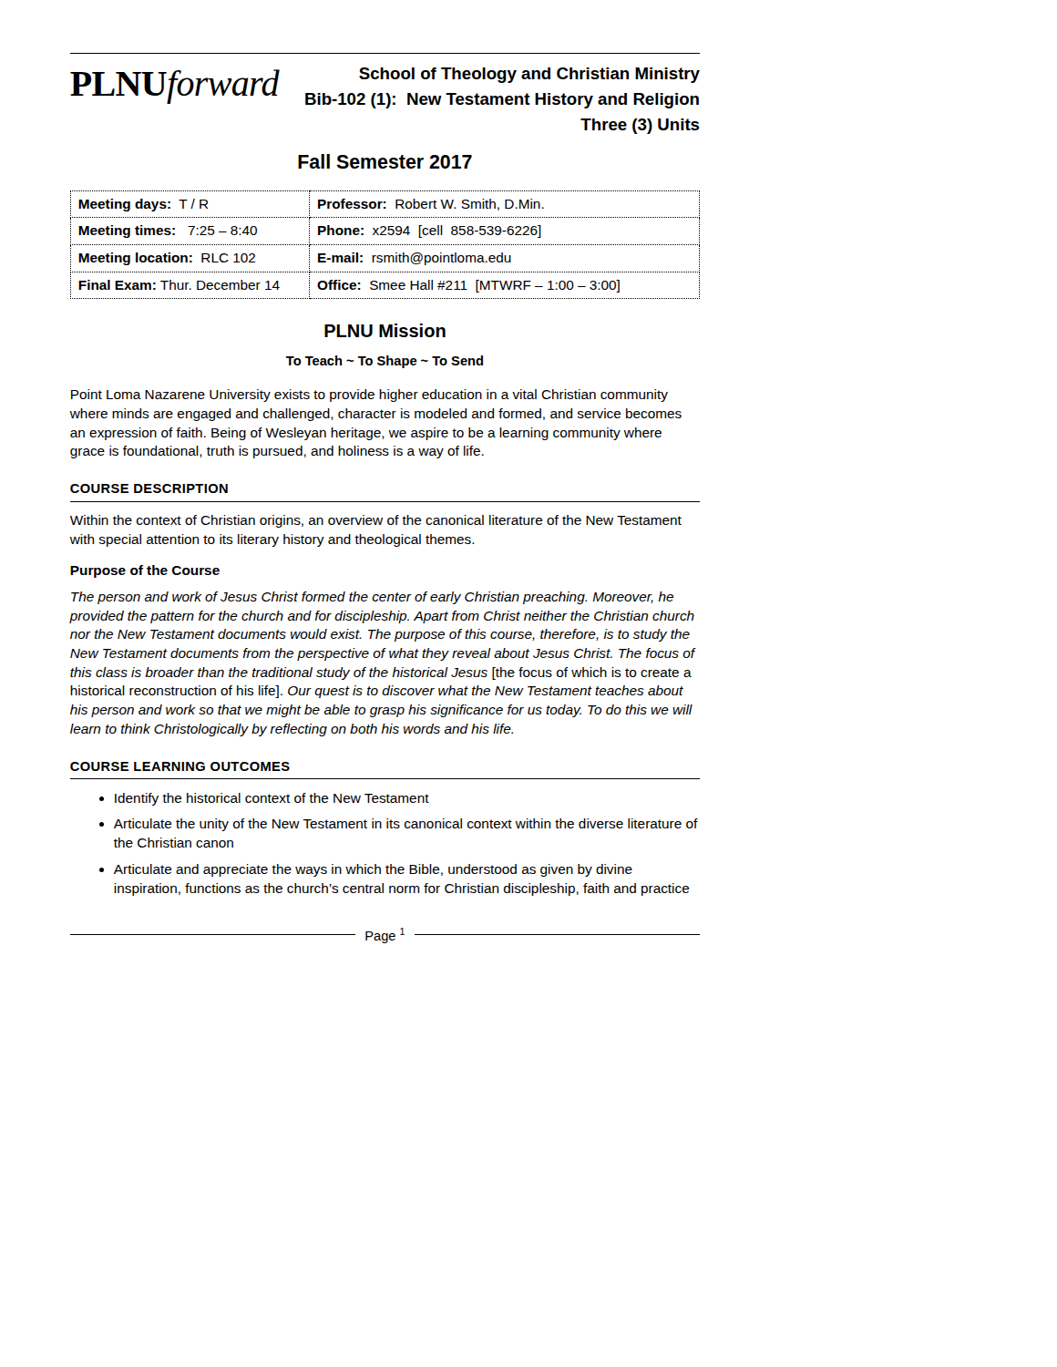PLNUforward
School of Theology and Christian Ministry
Bib-102 (1): New Testament History and Religion
Three (3) Units
Fall Semester 2017
| Meeting days: T / R | Professor: Robert W. Smith, D.Min. |
| Meeting times: 7:25 – 8:40 | Phone: x2594 [cell 858-539-6226] |
| Meeting location: RLC 102 | E-mail: rsmith@pointloma.edu |
| Final Exam: Thur. December 14 | Office: Smee Hall #211 [MTWRF – 1:00 – 3:00] |
PLNU Mission
To Teach ~ To Shape ~ To Send
Point Loma Nazarene University exists to provide higher education in a vital Christian community where minds are engaged and challenged, character is modeled and formed, and service becomes an expression of faith. Being of Wesleyan heritage, we aspire to be a learning community where grace is foundational, truth is pursued, and holiness is a way of life.
Course Description
Within the context of Christian origins, an overview of the canonical literature of the New Testament with special attention to its literary history and theological themes.
Purpose of the Course
The person and work of Jesus Christ formed the center of early Christian preaching. Moreover, he provided the pattern for the church and for discipleship. Apart from Christ neither the Christian church nor the New Testament documents would exist. The purpose of this course, therefore, is to study the New Testament documents from the perspective of what they reveal about Jesus Christ. The focus of this class is broader than the traditional study of the historical Jesus [the focus of which is to create a historical reconstruction of his life]. Our quest is to discover what the New Testament teaches about his person and work so that we might be able to grasp his significance for us today. To do this we will learn to think Christologically by reflecting on both his words and his life.
Course Learning Outcomes
Identify the historical context of the New Testament
Articulate the unity of the New Testament in its canonical context within the diverse literature of the Christian canon
Articulate and appreciate the ways in which the Bible, understood as given by divine inspiration, functions as the church’s central norm for Christian discipleship, faith and practice
Page 1